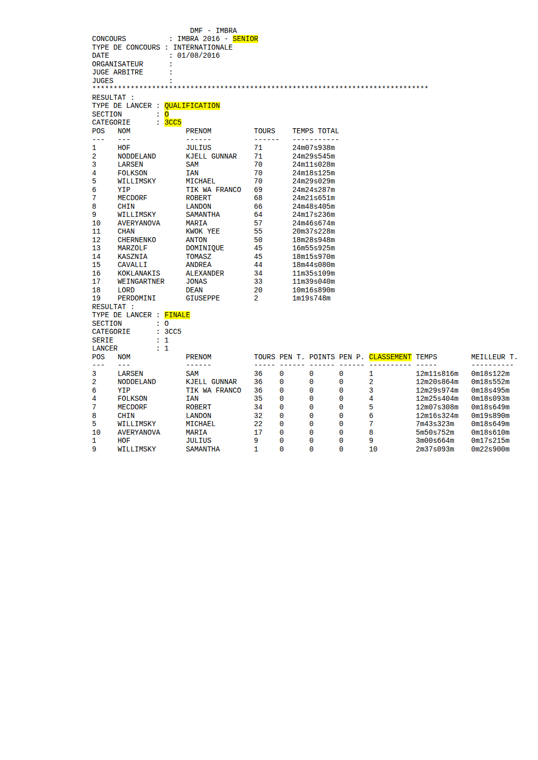DMF - IMBRA
CONCOURS          : IMBRA 2016 - SENIOR
TYPE DE CONCOURS : INTERNATIONALE
DATE              : 01/08/2016
ORGANISATEUR      :
JUGE ARBITRE      :
JUGES             :
*******************************************************************************
RESULTAT :
TYPE DE LANCER : QUALIFICATION
SECTION        : O
CATEGORIE      : 3CC5
POS   NOM             PRENOM          TOURS    TEMPS TOTAL
---   ---             ------          ------   -----------
1     HOF             JULIUS          71       24m07s938m
2     NODDELAND       KJELL GUNNAR    71       24m29s545m
3     LARSEN          SAM             70       24m11s028m
4     FOLKSON         IAN             70       24m18s125m
5     WILLIMSKY       MICHAEL         70       24m29s029m
6     YIP             TIK WA FRANCO   69       24m24s287m
7     MECDORF         ROBERT          68       24m21s651m
8     CHIN            LANDON          66       24m48s405m
9     WILLIMSKY       SAMANTHA        64       24m17s236m
10    AVERYANOVA      MARIA           57       24m46s674m
11    CHAN            KWOK YEE        55       20m37s228m
12    CHERNENKO       ANTON           50       18m28s948m
13    MARZOLF         DOMINIQUE       45       16m55s925m
14    KASZNIA         TOMASZ          45       18m15s970m
15    CAVALLI         ANDREA          44       18m44s080m
16    KOKLANAKIS      ALEXANDER       34       11m35s109m
17    WEINGARTNER     JONAS           33       11m39s040m
18    LORD            DEAN            20       10m16s890m
19    PERDOMINI       GIUSEPPE        2        1m19s748m
RESULTAT :
TYPE DE LANCER : FINALE
SECTION        : O
CATEGORIE      : 3CC5
SERIE          : 1
LANCER         : 1
POS   NOM             PRENOM          TOURS PEN T. POINTS PEN P. CLASSEMENT TEMPS        MEILLEUR T.
---   ---             ------          ----- ------ ------ ------ ---------- -----        ----------
3     LARSEN          SAM             36    0      0      0      1          12m11s816m   0m18s122m
2     NODDELAND       KJELL GUNNAR    36    0      0      0      2          12m20s864m   0m18s552m
6     YIP             TIK WA FRANCO   36    0      0      0      3          12m29s974m   0m18s495m
4     FOLKSON         IAN             35    0      0      0      4          12m25s404m   0m18s093m
7     MECDORF         ROBERT          34    0      0      0      5          12m07s308m   0m18s649m
8     CHIN            LANDON          32    0      0      0      6          12m16s324m   0m19s890m
5     WILLIMSKY       MICHAEL         22    0      0      0      7          7m43s323m    0m18s649m
10    AVERYANOVA      MARIA           17    0      0      0      8          5m50s752m    0m18s610m
1     HOF             JULIUS          9     0      0      0      9          3m00s664m    0m17s215m
9     WILLIMSKY       SAMANTHA        1     0      0      0      10         2m37s093m    0m22s900m